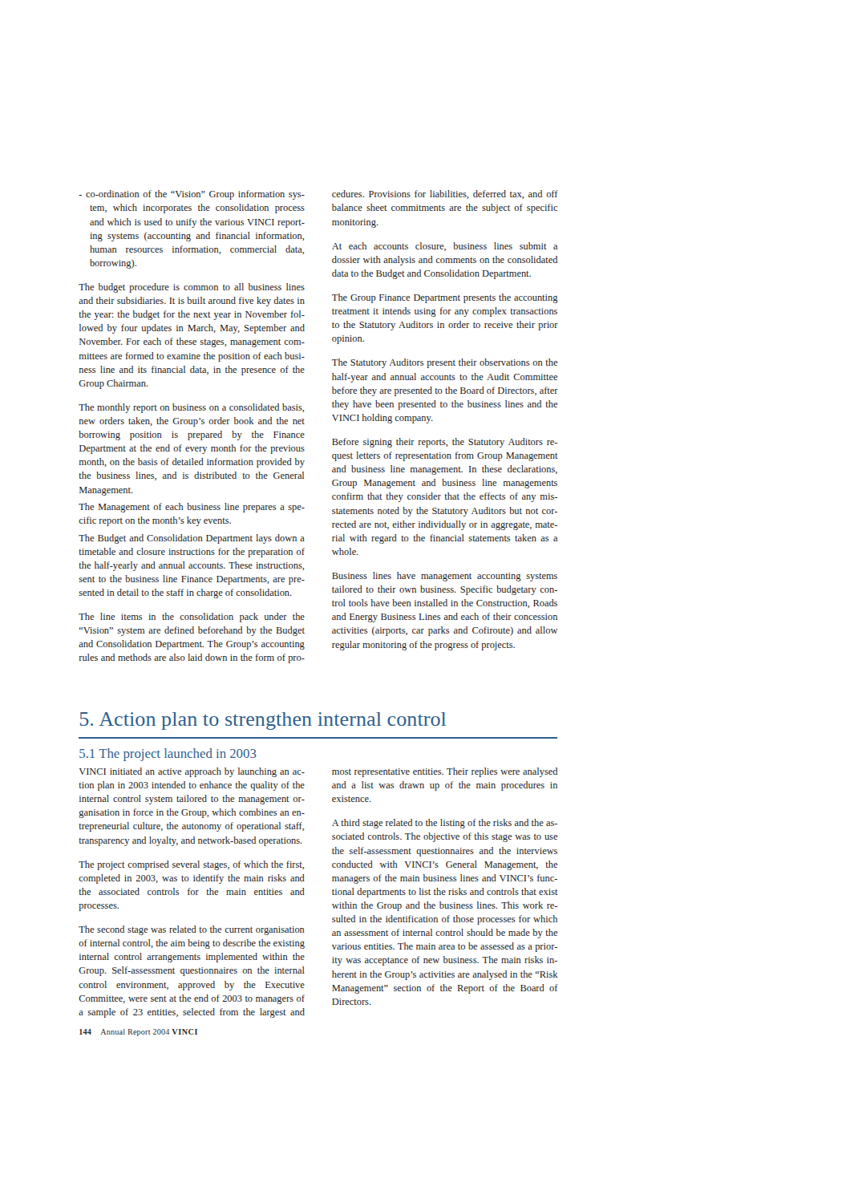- co-ordination of the “Vision” Group information system, which incorporates the consolidation process and which is used to unify the various VINCI reporting systems (accounting and financial information, human resources information, commercial data, borrowing).
The budget procedure is common to all business lines and their subsidiaries. It is built around five key dates in the year: the budget for the next year in November followed by four updates in March, May, September and November. For each of these stages, management committees are formed to examine the position of each business line and its financial data, in the presence of the Group Chairman.
The monthly report on business on a consolidated basis, new orders taken, the Group’s order book and the net borrowing position is prepared by the Finance Department at the end of every month for the previous month, on the basis of detailed information provided by the business lines, and is distributed to the General Management.
The Management of each business line prepares a specific report on the month’s key events.
The Budget and Consolidation Department lays down a timetable and closure instructions for the preparation of the half-yearly and annual accounts. These instructions, sent to the business line Finance Departments, are presented in detail to the staff in charge of consolidation.
The line items in the consolidation pack under the “Vision” system are defined beforehand by the Budget and Consolidation Department. The Group’s accounting rules and methods are also laid down in the form of procedures. Provisions for liabilities, deferred tax, and off balance sheet commitments are the subject of specific monitoring.
At each accounts closure, business lines submit a dossier with analysis and comments on the consolidated data to the Budget and Consolidation Department.
The Group Finance Department presents the accounting treatment it intends using for any complex transactions to the Statutory Auditors in order to receive their prior opinion.
The Statutory Auditors present their observations on the half-year and annual accounts to the Audit Committee before they are presented to the Board of Directors, after they have been presented to the business lines and the VINCI holding company.
Before signing their reports, the Statutory Auditors request letters of representation from Group Management and business line management. In these declarations, Group Management and business line managements confirm that they consider that the effects of any misstatements noted by the Statutory Auditors but not corrected are not, either individually or in aggregate, material with regard to the financial statements taken as a whole.
Business lines have management accounting systems tailored to their own business. Specific budgetary control tools have been installed in the Construction, Roads and Energy Business Lines and each of their concession activities (airports, car parks and Cofiroute) and allow regular monitoring of the progress of projects.
5. Action plan to strengthen internal control
5.1 The project launched in 2003
VINCI initiated an active approach by launching an action plan in 2003 intended to enhance the quality of the internal control system tailored to the management organisation in force in the Group, which combines an entrepreneurial culture, the autonomy of operational staff, transparency and loyalty, and network-based operations.
The project comprised several stages, of which the first, completed in 2003, was to identify the main risks and the associated controls for the main entities and processes.
The second stage was related to the current organisation of internal control, the aim being to describe the existing internal control arrangements implemented within the Group. Self-assessment questionnaires on the internal control environment, approved by the Executive Committee, were sent at the end of 2003 to managers of a sample of 23 entities, selected from the largest and most representative entities. Their replies were analysed and a list was drawn up of the main procedures in existence.
A third stage related to the listing of the risks and the associated controls. The objective of this stage was to use the self-assessment questionnaires and the interviews conducted with VINCI’s General Management, the managers of the main business lines and VINCI’s functional departments to list the risks and controls that exist within the Group and the business lines. This work resulted in the identification of those processes for which an assessment of internal control should be made by the various entities. The main area to be assessed as a priority was acceptance of new business. The main risks inherent in the Group’s activities are analysed in the “Risk Management” section of the Report of the Board of Directors.
144 Annual Report 2004 VINCI